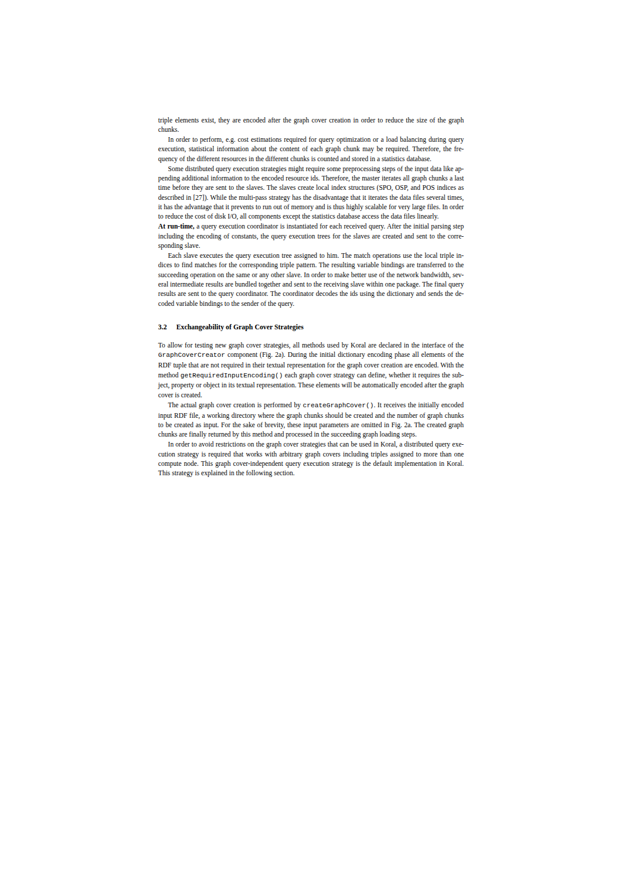triple elements exist, they are encoded after the graph cover creation in order to reduce the size of the graph chunks.
In order to perform, e.g. cost estimations required for query optimization or a load balancing during query execution, statistical information about the content of each graph chunk may be required. Therefore, the frequency of the different resources in the different chunks is counted and stored in a statistics database.
Some distributed query execution strategies might require some preprocessing steps of the input data like appending additional information to the encoded resource ids. Therefore, the master iterates all graph chunks a last time before they are sent to the slaves. The slaves create local index structures (SPO, OSP, and POS indices as described in [27]). While the multi-pass strategy has the disadvantage that it iterates the data files several times, it has the advantage that it prevents to run out of memory and is thus highly scalable for very large files. In order to reduce the cost of disk I/O, all components except the statistics database access the data files linearly.
At run-time, a query execution coordinator is instantiated for each received query. After the initial parsing step including the encoding of constants, the query execution trees for the slaves are created and sent to the corresponding slave.
Each slave executes the query execution tree assigned to him. The match operations use the local triple indices to find matches for the corresponding triple pattern. The resulting variable bindings are transferred to the succeeding operation on the same or any other slave. In order to make better use of the network bandwidth, several intermediate results are bundled together and sent to the receiving slave within one package. The final query results are sent to the query coordinator. The coordinator decodes the ids using the dictionary and sends the decoded variable bindings to the sender of the query.
3.2 Exchangeability of Graph Cover Strategies
To allow for testing new graph cover strategies, all methods used by Koral are declared in the interface of the GraphCoverCreator component (Fig. 2a). During the initial dictionary encoding phase all elements of the RDF tuple that are not required in their textual representation for the graph cover creation are encoded. With the method getRequiredInputEncoding() each graph cover strategy can define, whether it requires the subject, property or object in its textual representation. These elements will be automatically encoded after the graph cover is created.
The actual graph cover creation is performed by createGraphCover(). It receives the initially encoded input RDF file, a working directory where the graph chunks should be created and the number of graph chunks to be created as input. For the sake of brevity, these input parameters are omitted in Fig. 2a. The created graph chunks are finally returned by this method and processed in the succeeding graph loading steps.
In order to avoid restrictions on the graph cover strategies that can be used in Koral, a distributed query execution strategy is required that works with arbitrary graph covers including triples assigned to more than one compute node. This graph cover-independent query execution strategy is the default implementation in Koral. This strategy is explained in the following section.